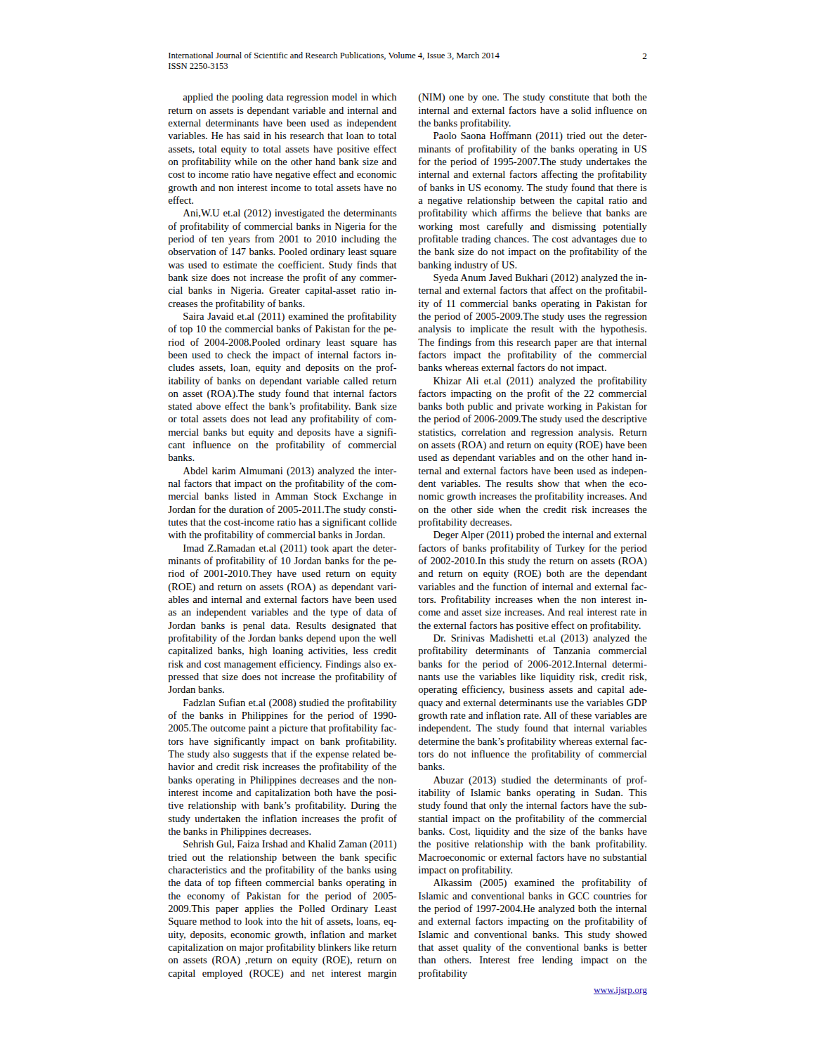International Journal of Scientific and Research Publications, Volume 4, Issue 3, March 2014
ISSN 2250-3153
2
applied the pooling data regression model in which return on assets is dependant variable and internal and external determinants have been used as independent variables. He has said in his research that loan to total assets, total equity to total assets have positive effect on profitability while on the other hand bank size and cost to income ratio have negative effect and economic growth and non interest income to total assets have no effect.
Ani,W.U et.al (2012) investigated the determinants of profitability of commercial banks in Nigeria for the period of ten years from 2001 to 2010 including the observation of 147 banks. Pooled ordinary least square was used to estimate the coefficient. Study finds that bank size does not increase the profit of any commercial banks in Nigeria. Greater capital-asset ratio increases the profitability of banks.
Saira Javaid et.al (2011) examined the profitability of top 10 the commercial banks of Pakistan for the period of 2004-2008.Pooled ordinary least square has been used to check the impact of internal factors includes assets, loan, equity and deposits on the profitability of banks on dependant variable called return on asset (ROA).The study found that internal factors stated above effect the bank’s profitability. Bank size or total assets does not lead any profitability of commercial banks but equity and deposits have a significant influence on the profitability of commercial banks.
Abdel karim Almumani (2013) analyzed the internal factors that impact on the profitability of the commercial banks listed in Amman Stock Exchange in Jordan for the duration of 2005-2011.The study constitutes that the cost-income ratio has a significant collide with the profitability of commercial banks in Jordan.
Imad Z.Ramadan et.al (2011) took apart the determinants of profitability of 10 Jordan banks for the period of 2001-2010.They have used return on equity (ROE) and return on assets (ROA) as dependant variables and internal and external factors have been used as an independent variables and the type of data of Jordan banks is penal data. Results designated that profitability of the Jordan banks depend upon the well capitalized banks, high loaning activities, less credit risk and cost management efficiency. Findings also expressed that size does not increase the profitability of Jordan banks.
Fadzlan Sufian et.al (2008) studied the profitability of the banks in Philippines for the period of 1990-2005.The outcome paint a picture that profitability factors have significantly impact on bank profitability. The study also suggests that if the expense related behavior and credit risk increases the profitability of the banks operating in Philippines decreases and the non-interest income and capitalization both have the positive relationship with bank’s profitability. During the study undertaken the inflation increases the profit of the banks in Philippines decreases.
Sehrish Gul, Faiza Irshad and Khalid Zaman (2011) tried out the relationship between the bank specific characteristics and the profitability of the banks using the data of top fifteen commercial banks operating in the economy of Pakistan for the period of 2005-2009.This paper applies the Polled Ordinary Least Square method to look into the hit of assets, loans, equity, deposits, economic growth, inflation and market capitalization on major profitability blinkers like return on assets (ROA) ,return on equity (ROE), return on capital employed (ROCE) and net interest margin (NIM) one by one. The study constitute that both the internal and external factors have a solid influence on the banks profitability.
Paolo Saona Hoffmann (2011) tried out the determinants of profitability of the banks operating in US for the period of 1995-2007.The study undertakes the internal and external factors affecting the profitability of banks in US economy. The study found that there is a negative relationship between the capital ratio and profitability which affirms the believe that banks are working most carefully and dismissing potentially profitable trading chances. The cost advantages due to the bank size do not impact on the profitability of the banking industry of US.
Syeda Anum Javed Bukhari (2012) analyzed the internal and external factors that affect on the profitability of 11 commercial banks operating in Pakistan for the period of 2005-2009.The study uses the regression analysis to implicate the result with the hypothesis. The findings from this research paper are that internal factors impact the profitability of the commercial banks whereas external factors do not impact.
Khizar Ali et.al (2011) analyzed the profitability factors impacting on the profit of the 22 commercial banks both public and private working in Pakistan for the period of 2006-2009.The study used the descriptive statistics, correlation and regression analysis. Return on assets (ROA) and return on equity (ROE) have been used as dependant variables and on the other hand internal and external factors have been used as independent variables. The results show that when the economic growth increases the profitability increases. And on the other side when the credit risk increases the profitability decreases.
Deger Alper (2011) probed the internal and external factors of banks profitability of Turkey for the period of 2002-2010.In this study the return on assets (ROA) and return on equity (ROE) both are the dependant variables and the function of internal and external factors. Profitability increases when the non interest income and asset size increases. And real interest rate in the external factors has positive effect on profitability.
Dr. Srinivas Madishetti et.al (2013) analyzed the profitability determinants of Tanzania commercial banks for the period of 2006-2012.Internal determinants use the variables like liquidity risk, credit risk, operating efficiency, business assets and capital adequacy and external determinants use the variables GDP growth rate and inflation rate. All of these variables are independent. The study found that internal variables determine the bank’s profitability whereas external factors do not influence the profitability of commercial banks.
Abuzar (2013) studied the determinants of profitability of Islamic banks operating in Sudan. This study found that only the internal factors have the substantial impact on the profitability of the commercial banks. Cost, liquidity and the size of the banks have the positive relationship with the bank profitability. Macroeconomic or external factors have no substantial impact on profitability.
Alkassim (2005) examined the profitability of Islamic and conventional banks in GCC countries for the period of 1997-2004.He analyzed both the internal and external factors impacting on the profitability of Islamic and conventional banks. This study showed that asset quality of the conventional banks is better than others. Interest free lending impact on the profitability
www.ijsrp.org